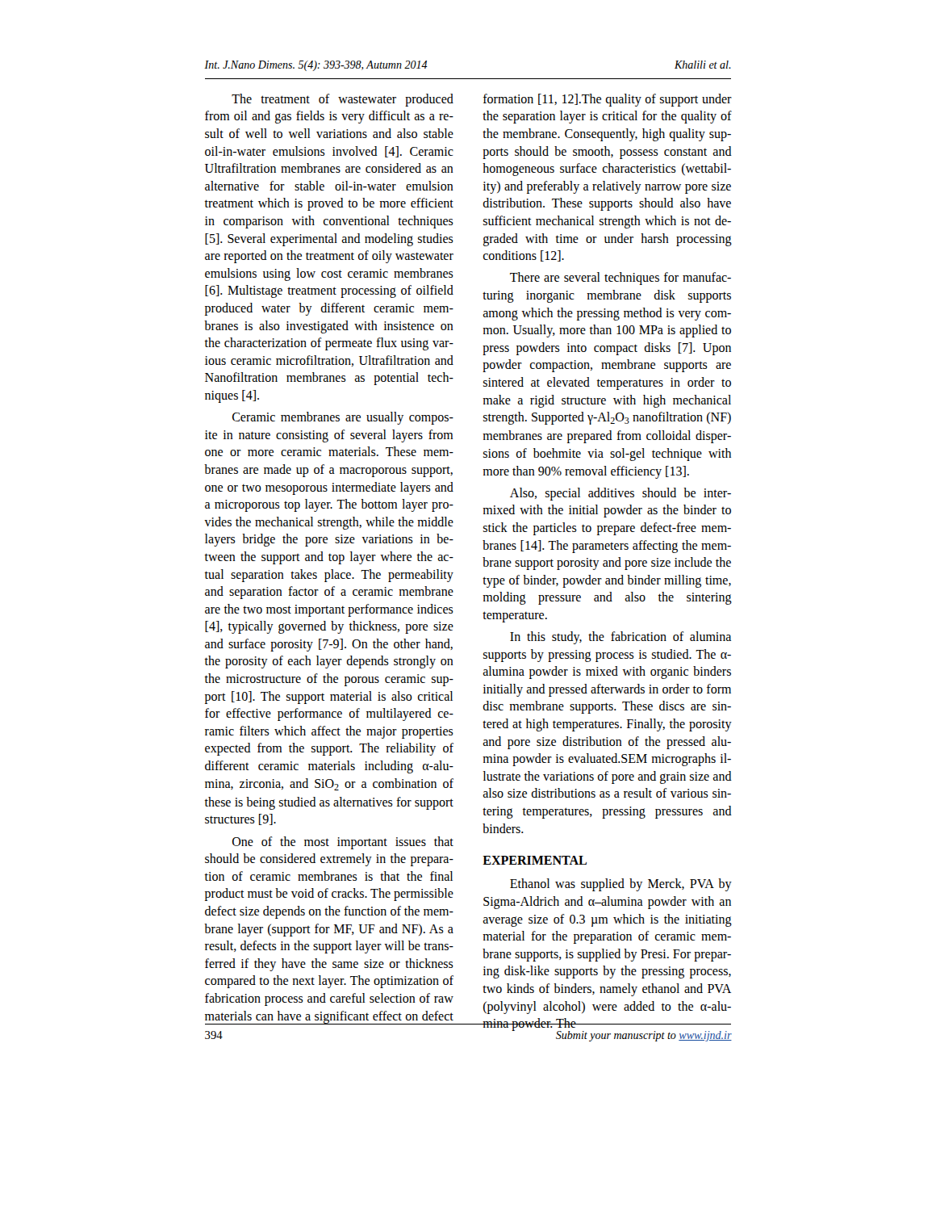Int. J.Nano Dimens. 5(4): 393-398, Autumn 2014 Khalili et al.
The treatment of wastewater produced from oil and gas fields is very difficult as a result of well to well variations and also stable oil-in-water emulsions involved [4]. Ceramic Ultrafiltration membranes are considered as an alternative for stable oil-in-water emulsion treatment which is proved to be more efficient in comparison with conventional techniques [5]. Several experimental and modeling studies are reported on the treatment of oily wastewater emulsions using low cost ceramic membranes [6]. Multistage treatment processing of oilfield produced water by different ceramic membranes is also investigated with insistence on the characterization of permeate flux using various ceramic microfiltration, Ultrafiltration and Nanofiltration membranes as potential techniques [4].
Ceramic membranes are usually composite in nature consisting of several layers from one or more ceramic materials. These membranes are made up of a macroporous support, one or two mesoporous intermediate layers and a microporous top layer. The bottom layer provides the mechanical strength, while the middle layers bridge the pore size variations in between the support and top layer where the actual separation takes place. The permeability and separation factor of a ceramic membrane are the two most important performance indices [4], typically governed by thickness, pore size and surface porosity [7-9]. On the other hand, the porosity of each layer depends strongly on the microstructure of the porous ceramic support [10]. The support material is also critical for effective performance of multilayered ceramic filters which affect the major properties expected from the support. The reliability of different ceramic materials including α-alumina, zirconia, and SiO2 or a combination of these is being studied as alternatives for support structures [9].
One of the most important issues that should be considered extremely in the preparation of ceramic membranes is that the final product must be void of cracks. The permissible defect size depends on the function of the membrane layer (support for MF, UF and NF). As a result, defects in the support layer will be transferred if they have the same size or thickness compared to the next layer. The optimization of fabrication process and careful selection of raw materials can have a significant effect on defect formation [11, 12].The quality of support under the separation layer is critical for the quality of the membrane. Consequently, high quality supports should be smooth, possess constant and homogeneous surface characteristics (wettability) and preferably a relatively narrow pore size distribution. These supports should also have sufficient mechanical strength which is not degraded with time or under harsh processing conditions [12].
There are several techniques for manufacturing inorganic membrane disk supports among which the pressing method is very common. Usually, more than 100 MPa is applied to press powders into compact disks [7]. Upon powder compaction, membrane supports are sintered at elevated temperatures in order to make a rigid structure with high mechanical strength. Supported γ-Al2O3 nanofiltration (NF) membranes are prepared from colloidal dispersions of boehmite via sol-gel technique with more than 90% removal efficiency [13].
Also, special additives should be intermixed with the initial powder as the binder to stick the particles to prepare defect-free membranes [14]. The parameters affecting the membrane support porosity and pore size include the type of binder, powder and binder milling time, molding pressure and also the sintering temperature.
In this study, the fabrication of alumina supports by pressing process is studied. The α-alumina powder is mixed with organic binders initially and pressed afterwards in order to form disc membrane supports. These discs are sintered at high temperatures. Finally, the porosity and pore size distribution of the pressed alumina powder is evaluated.SEM micrographs illustrate the variations of pore and grain size and also size distributions as a result of various sintering temperatures, pressing pressures and binders.
EXPERIMENTAL
Ethanol was supplied by Merck, PVA by Sigma-Aldrich and α–alumina powder with an average size of 0.3 µm which is the initiating material for the preparation of ceramic membrane supports, is supplied by Presi. For preparing disk-like supports by the pressing process, two kinds of binders, namely ethanol and PVA (polyvinyl alcohol) were added to the α-alumina powder. The
394 Submit your manuscript to www.ijnd.ir